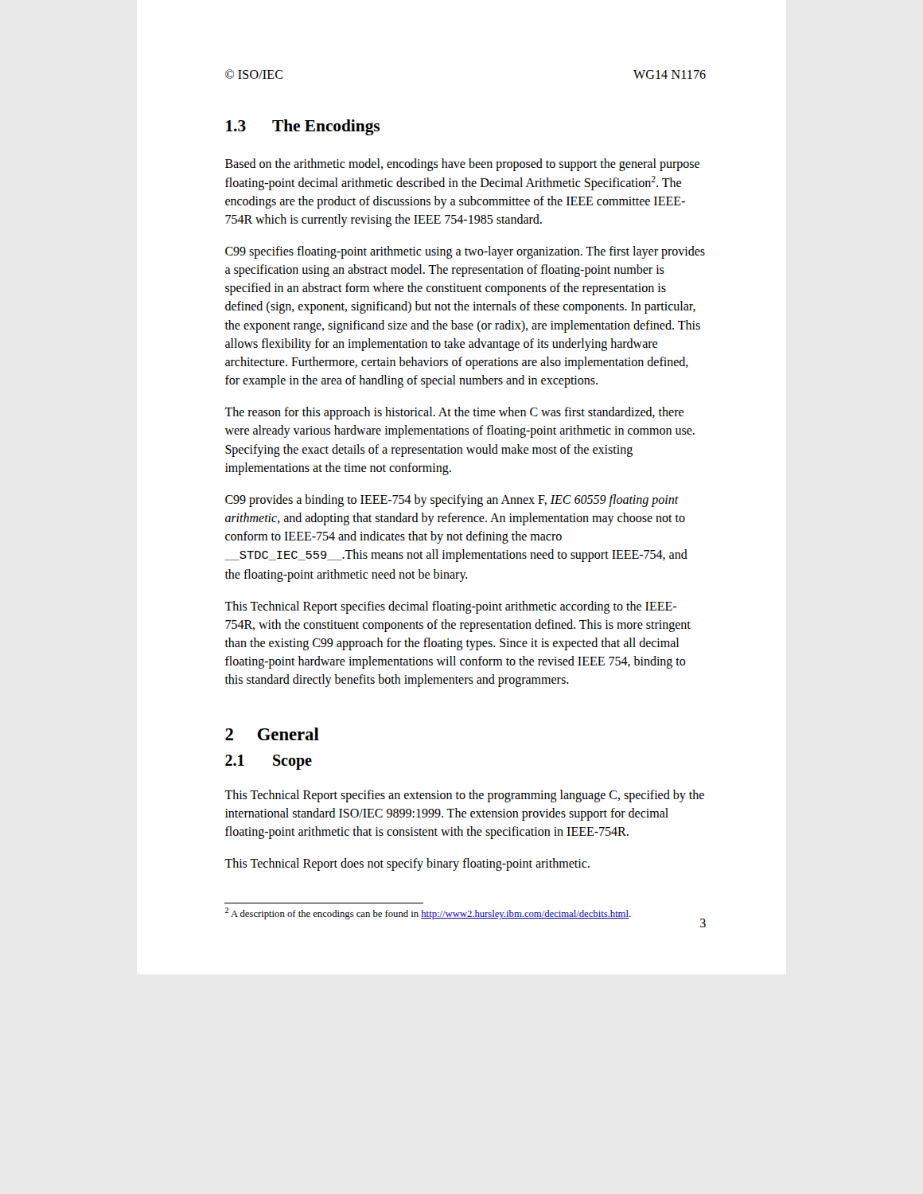© ISO/IEC WG14 N1176
1.3 The Encodings
Based on the arithmetic model, encodings have been proposed to support the general purpose floating-point decimal arithmetic described in the Decimal Arithmetic Specification2. The encodings are the product of discussions by a subcommittee of the IEEE committee IEEE-754R which is currently revising the IEEE 754-1985 standard.
C99 specifies floating-point arithmetic using a two-layer organization. The first layer provides a specification using an abstract model. The representation of floating-point number is specified in an abstract form where the constituent components of the representation is defined (sign, exponent, significand) but not the internals of these components. In particular, the exponent range, significand size and the base (or radix), are implementation defined. This allows flexibility for an implementation to take advantage of its underlying hardware architecture. Furthermore, certain behaviors of operations are also implementation defined, for example in the area of handling of special numbers and in exceptions.
The reason for this approach is historical. At the time when C was first standardized, there were already various hardware implementations of floating-point arithmetic in common use. Specifying the exact details of a representation would make most of the existing implementations at the time not conforming.
C99 provides a binding to IEEE-754 by specifying an Annex F, IEC 60559 floating point arithmetic, and adopting that standard by reference. An implementation may choose not to conform to IEEE-754 and indicates that by not defining the macro __STDC_IEC_559__.This means not all implementations need to support IEEE-754, and the floating-point arithmetic need not be binary.
This Technical Report specifies decimal floating-point arithmetic according to the IEEE-754R, with the constituent components of the representation defined. This is more stringent than the existing C99 approach for the floating types. Since it is expected that all decimal floating-point hardware implementations will conform to the revised IEEE 754, binding to this standard directly benefits both implementers and programmers.
2 General
2.1 Scope
This Technical Report specifies an extension to the programming language C, specified by the international standard ISO/IEC 9899:1999. The extension provides support for decimal floating-point arithmetic that is consistent with the specification in IEEE-754R.
This Technical Report does not specify binary floating-point arithmetic.
2 A description of the encodings can be found in http://www2.hursley.ibm.com/decimal/decbits.html.
3